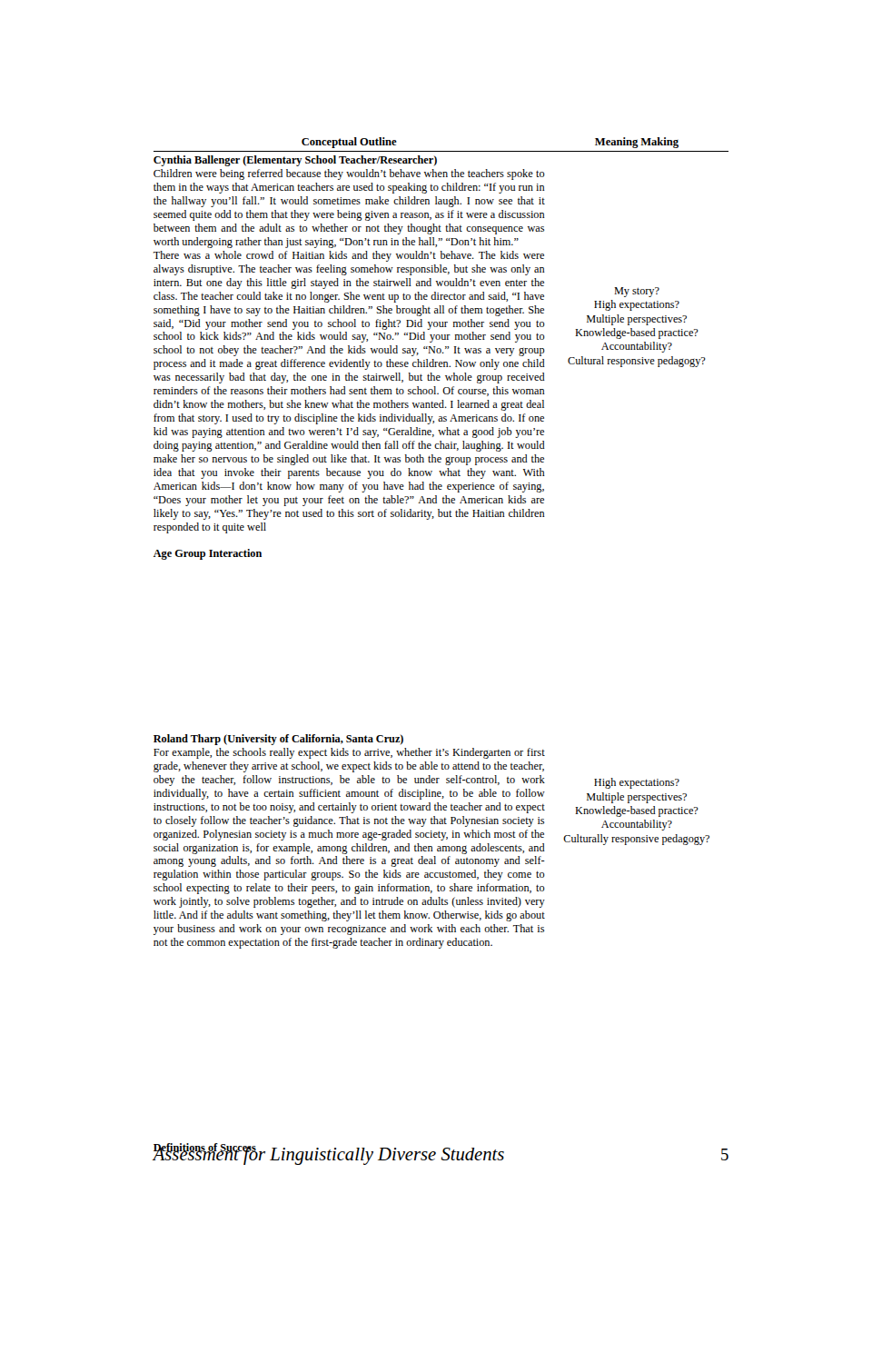| Conceptual Outline | Meaning Making |
| --- | --- |
| Cynthia Ballenger (Elementary School Teacher/Researcher) Children were being referred because they wouldn’t behave when the teachers spoke to them in the ways that American teachers are used to speaking to children: “If you run in the hallway you’ll fall.” It would sometimes make children laugh. I now see that it seemed quite odd to them that they were being given a reason, as if it were a discussion between them and the adult as to whether or not they thought that consequence was worth undergoing rather than just saying, “Don’t run in the hall,” “Don’t hit him.” There was a whole crowd of Haitian kids and they wouldn’t behave. The kids were always disruptive. The teacher was feeling somehow responsible, but she was only an intern. But one day this little girl stayed in the stairwell and wouldn’t even enter the class. The teacher could take it no longer. She went up to the director and said, “I have something I have to say to the Haitian children.” She brought all of them together. She said, “Did your mother send you to school to fight? Did your mother send you to school to kick kids?” And the kids would say, “No.” “Did your mother send you to school to not obey the teacher?” And the kids would say, “No.” It was a very group process and it made a great difference evidently to these children. Now only one child was necessarily bad that day, the one in the stairwell, but the whole group received reminders of the reasons their mothers had sent them to school. Of course, this woman didn’t know the mothers, but she knew what the mothers wanted. I learned a great deal from that story. I used to try to discipline the kids individually, as Americans do. If one kid was paying attention and two weren’t I’d say, “Geraldine, what a good job you’re doing paying attention,” and Geraldine would then fall off the chair, laughing. It would make her so nervous to be singled out like that. It was both the group process and the idea that you invoke their parents because you do know what they want. With American kids—I don’t know how many of you have had the experience of saying, “Does your mother let you put your feet on the table?” And the American kids are likely to say, “Yes.” They’re not used to this sort of solidarity, but the Haitian children responded to it quite well Age Group Interaction Roland Tharp (University of California, Santa Cruz) For example, the schools really expect kids to arrive, whether it’s Kindergarten or first grade, whenever they arrive at school, we expect kids to be able to attend to the teacher, obey the teacher, follow instructions, be able to be under self-control, to work individually, to have a certain sufficient amount of discipline, to be able to follow instructions, to not be too noisy, and certainly to orient toward the teacher and to expect to closely follow the teacher’s guidance. That is not the way that Polynesian society is organized. Polynesian society is a much more age-graded society, in which most of the social organization is, for example, among children, and then among adolescents, and among young adults, and so forth. And there is a great deal of autonomy and self-regulation within those particular groups. So the kids are accustomed, they come to school expecting to relate to their peers, to gain information, to share information, to work jointly, to solve problems together, and to intrude on adults (unless invited) very little. And if the adults want something, they’ll let them know. Otherwise, kids go about your business and work on your own recognizance and work with each other. That is not the common expectation of the first-grade teacher in ordinary education. Definitions of Success | My story? High expectations? Multiple perspectives? Knowledge-based practice? Accountability? Cultural responsive pedagogy? High expectations? Multiple perspectives? Knowledge-based practice? Accountability? Culturally responsive pedagogy? |
Assessment for Linguistically Diverse Students 5